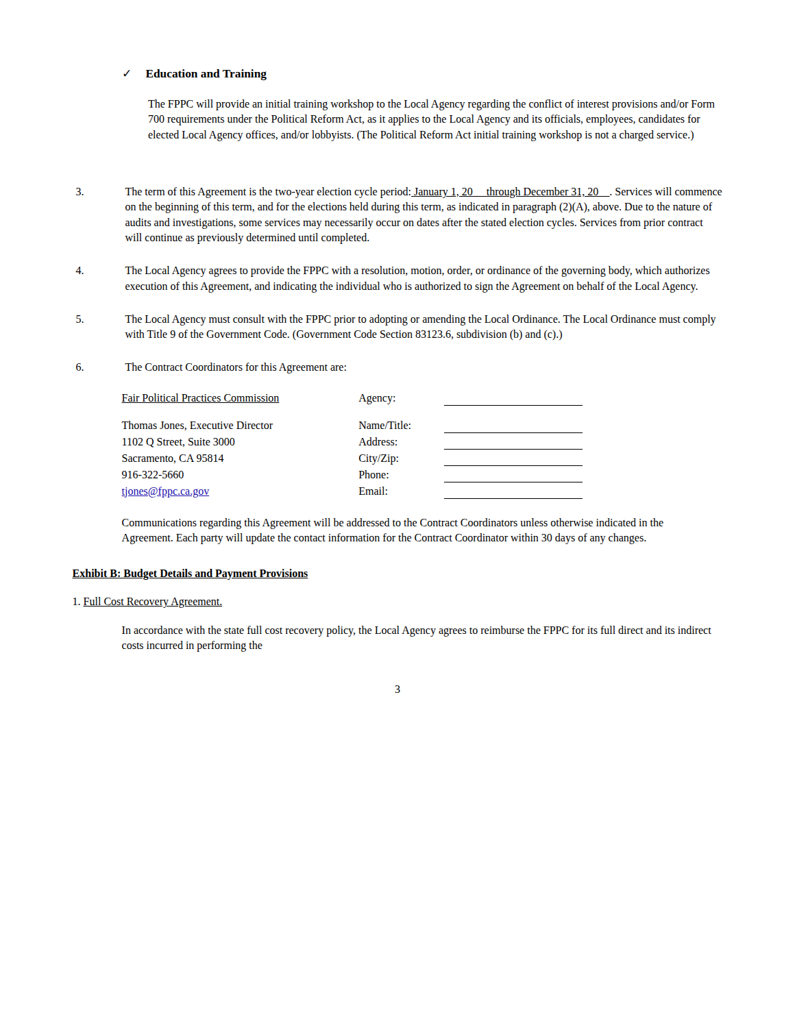✓Education and Training
The FPPC will provide an initial training workshop to the Local Agency regarding the conflict of interest provisions and/or Form 700 requirements under the Political Reform Act, as it applies to the Local Agency and its officials, employees, candidates for elected Local Agency offices, and/or lobbyists. (The Political Reform Act initial training workshop is not a charged service.)
3.
The term of this Agreement is the two-year election cycle period: January 1, 20__ through December 31, 20__. Services will commence on the beginning of this term, and for the elections held during this term, as indicated in paragraph (2)(A), above. Due to the nature of audits and investigations, some services may necessarily occur on dates after the stated election cycles. Services from prior contract will continue as previously determined until completed.
4.
The Local Agency agrees to provide the FPPC with a resolution, motion, order, or ordinance of the governing body, which authorizes execution of this Agreement, and indicating the individual who is authorized to sign the Agreement on behalf of the Local Agency.
5.
The Local Agency must consult with the FPPC prior to adopting or amending the Local Ordinance. The Local Ordinance must comply with Title 9 of the Government Code. (Government Code Section 83123.6, subdivision (b) and (c).)
6.
The Contract Coordinators for this Agreement are:
| Fair Political Practices Commission | Agency: | |
| Thomas Jones, Executive Director | Name/Title: | |
| 1102 Q Street, Suite 3000 | Address: | |
| Sacramento, CA 95814 | City/Zip: | |
| 916-322-5660 | Phone: | |
| tjones@fppc.ca.gov | Email: | |
Communications regarding this Agreement will be addressed to the Contract Coordinators unless otherwise indicated in the Agreement. Each party will update the contact information for the Contract Coordinator within 30 days of any changes.
Exhibit B: Budget Details and Payment Provisions
1. Full Cost Recovery Agreement.
In accordance with the state full cost recovery policy, the Local Agency agrees to reimburse the FPPC for its full direct and its indirect costs incurred in performing the
3